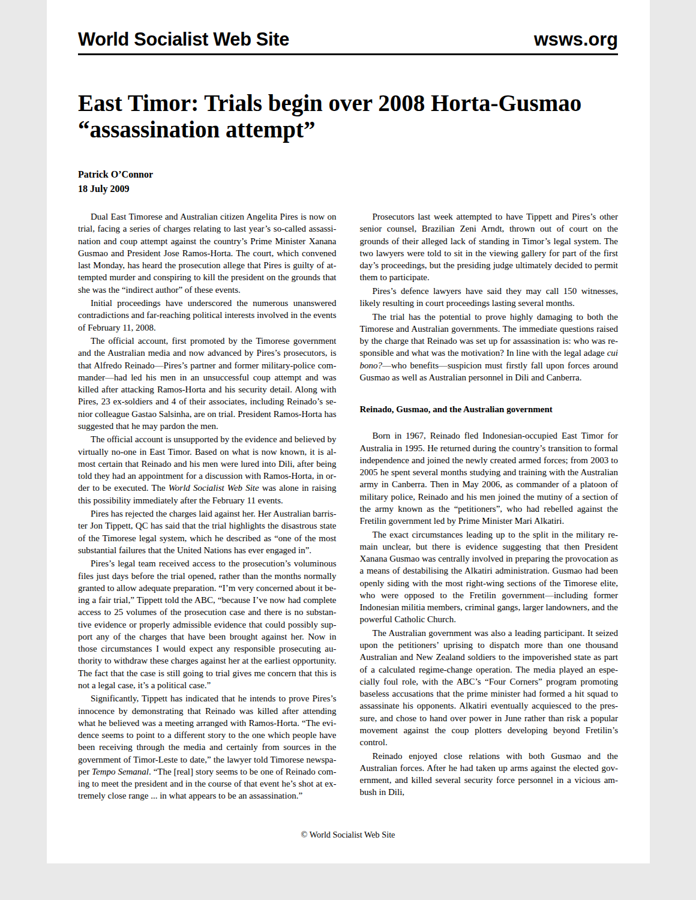World Socialist Web Site
wsws.org
East Timor: Trials begin over 2008 Horta-Gusmao “assassination attempt”
Patrick O’Connor
18 July 2009
Dual East Timorese and Australian citizen Angelita Pires is now on trial, facing a series of charges relating to last year’s so-called assassination and coup attempt against the country’s Prime Minister Xanana Gusmao and President Jose Ramos-Horta. The court, which convened last Monday, has heard the prosecution allege that Pires is guilty of attempted murder and conspiring to kill the president on the grounds that she was the “indirect author” of these events.
Initial proceedings have underscored the numerous unanswered contradictions and far-reaching political interests involved in the events of February 11, 2008.
The official account, first promoted by the Timorese government and the Australian media and now advanced by Pires’s prosecutors, is that Alfredo Reinado—Pires’s partner and former military-police commander—had led his men in an unsuccessful coup attempt and was killed after attacking Ramos-Horta and his security detail. Along with Pires, 23 ex-soldiers and 4 of their associates, including Reinado’s senior colleague Gastao Salsinha, are on trial. President Ramos-Horta has suggested that he may pardon the men.
The official account is unsupported by the evidence and believed by virtually no-one in East Timor. Based on what is now known, it is almost certain that Reinado and his men were lured into Dili, after being told they had an appointment for a discussion with Ramos-Horta, in order to be executed. The World Socialist Web Site was alone in raising this possibility immediately after the February 11 events.
Pires has rejected the charges laid against her. Her Australian barrister Jon Tippett, QC has said that the trial highlights the disastrous state of the Timorese legal system, which he described as “one of the most substantial failures that the United Nations has ever engaged in”.
Pires’s legal team received access to the prosecution’s voluminous files just days before the trial opened, rather than the months normally granted to allow adequate preparation. “I’m very concerned about it being a fair trial,” Tippett told the ABC, “because I’ve now had complete access to 25 volumes of the prosecution case and there is no substantive evidence or properly admissible evidence that could possibly support any of the charges that have been brought against her. Now in those circumstances I would expect any responsible prosecuting authority to withdraw these charges against her at the earliest opportunity. The fact that the case is still going to trial gives me concern that this is not a legal case, it’s a political case.”
Significantly, Tippett has indicated that he intends to prove Pires’s innocence by demonstrating that Reinado was killed after attending what he believed was a meeting arranged with Ramos-Horta. “The evidence seems to point to a different story to the one which people have been receiving through the media and certainly from sources in the government of Timor-Leste to date,” the lawyer told Timorese newspaper Tempo Semanal. “The [real] story seems to be one of Reinado coming to meet the president and in the course of that event he’s shot at extremely close range ... in what appears to be an assassination.”
Prosecutors last week attempted to have Tippett and Pires’s other senior counsel, Brazilian Zeni Arndt, thrown out of court on the grounds of their alleged lack of standing in Timor’s legal system. The two lawyers were told to sit in the viewing gallery for part of the first day’s proceedings, but the presiding judge ultimately decided to permit them to participate.
Pires’s defence lawyers have said they may call 150 witnesses, likely resulting in court proceedings lasting several months.
The trial has the potential to prove highly damaging to both the Timorese and Australian governments. The immediate questions raised by the charge that Reinado was set up for assassination is: who was responsible and what was the motivation? In line with the legal adage cui bono?—who benefits—suspicion must firstly fall upon forces around Gusmao as well as Australian personnel in Dili and Canberra.
Reinado, Gusmao, and the Australian government
Born in 1967, Reinado fled Indonesian-occupied East Timor for Australia in 1995. He returned during the country’s transition to formal independence and joined the newly created armed forces; from 2003 to 2005 he spent several months studying and training with the Australian army in Canberra. Then in May 2006, as commander of a platoon of military police, Reinado and his men joined the mutiny of a section of the army known as the “petitioners”, who had rebelled against the Fretilin government led by Prime Minister Mari Alkatiri.
The exact circumstances leading up to the split in the military remain unclear, but there is evidence suggesting that then President Xanana Gusmao was centrally involved in preparing the provocation as a means of destabilising the Alkatiri administration. Gusmao had been openly siding with the most right-wing sections of the Timorese elite, who were opposed to the Fretilin government—including former Indonesian militia members, criminal gangs, larger landowners, and the powerful Catholic Church.
The Australian government was also a leading participant. It seized upon the petitioners’ uprising to dispatch more than one thousand Australian and New Zealand soldiers to the impoverished state as part of a calculated regime-change operation. The media played an especially foul role, with the ABC’s “Four Corners” program promoting baseless accusations that the prime minister had formed a hit squad to assassinate his opponents. Alkatiri eventually acquiesced to the pressure, and chose to hand over power in June rather than risk a popular movement against the coup plotters developing beyond Fretilin’s control.
Reinado enjoyed close relations with both Gusmao and the Australian forces. After he had taken up arms against the elected government, and killed several security force personnel in a vicious ambush in Dili,
© World Socialist Web Site